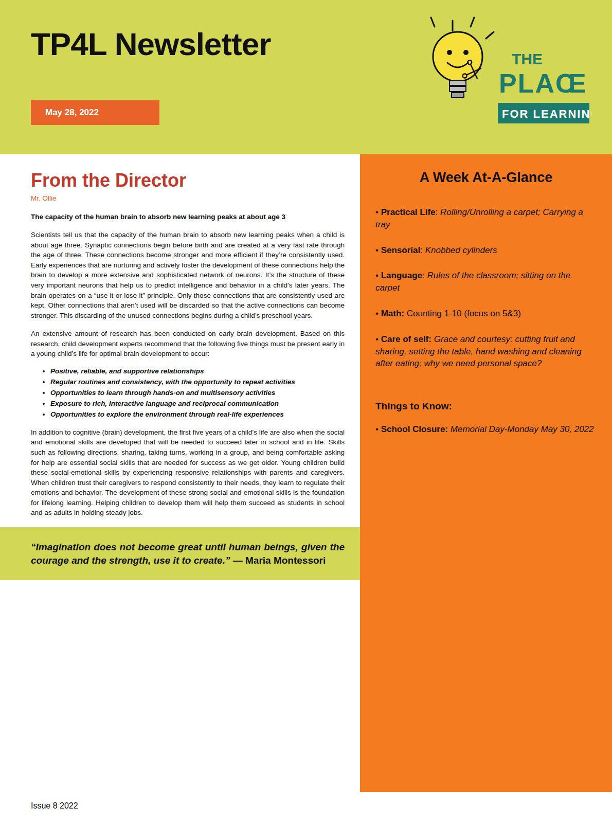TP4L Newsletter
May 28, 2022
THE PLAC E FOR LEARNING
From the Director
Mr. Ollie
The capacity of the human brain to absorb new learning peaks at about age 3
Scientists tell us that the capacity of the human brain to absorb new learning peaks when a child is about age three. Synaptic connections begin before birth and are created at a very fast rate through the age of three. These connections become stronger and more efficient if they’re consistently used. Early experiences that are nurturing and actively foster the development of these connections help the brain to develop a more extensive and sophisticated network of neurons. It’s the structure of these very important neurons that help us to predict intelligence and behavior in a child’s later years. The brain operates on a “use it or lose it” principle. Only those connections that are consistently used are kept. Other connections that aren’t used will be discarded so that the active connections can become stronger. This discarding of the unused connections begins during a child’s preschool years.
An extensive amount of research has been conducted on early brain development. Based on this research, child development experts recommend that the following five things must be present early in a young child’s life for optimal brain development to occur:
Positive, reliable, and supportive relationships
Regular routines and consistency, with the opportunity to repeat activities
Opportunities to learn through hands-on and multisensory activities
Exposure to rich, interactive language and reciprocal communication
Opportunities to explore the environment through real-life experiences
In addition to cognitive (brain) development, the first five years of a child’s life are also when the social and emotional skills are developed that will be needed to succeed later in school and in life. Skills such as following directions, sharing, taking turns, working in a group, and being comfortable asking for help are essential social skills that are needed for success as we get older. Young children build these social-emotional skills by experiencing responsive relationships with parents and caregivers. When children trust their caregivers to respond consistently to their needs, they learn to regulate their emotions and behavior. The development of these strong social and emotional skills is the foundation for lifelong learning. Helping children to develop them will help them succeed as students in school and as adults in holding steady jobs.
“Imagination does not become great until human beings, given the courage and the strength, use it to create.” — Maria Montessori
A Week At-A-Glance
Practical Life: Rolling/Unrolling a carpet; Carrying a tray
Sensorial: Knobbed cylinders
Language: Rules of the classroom; sitting on the carpet
Math: Counting 1-10 (focus on 5&3)
Care of self: Grace and courtesy: cutting fruit and sharing, setting the table, hand washing and cleaning after eating; why we need personal space?
Things to Know:
• School Closure: Memorial Day-Monday May 30, 2022
Issue 8 2022